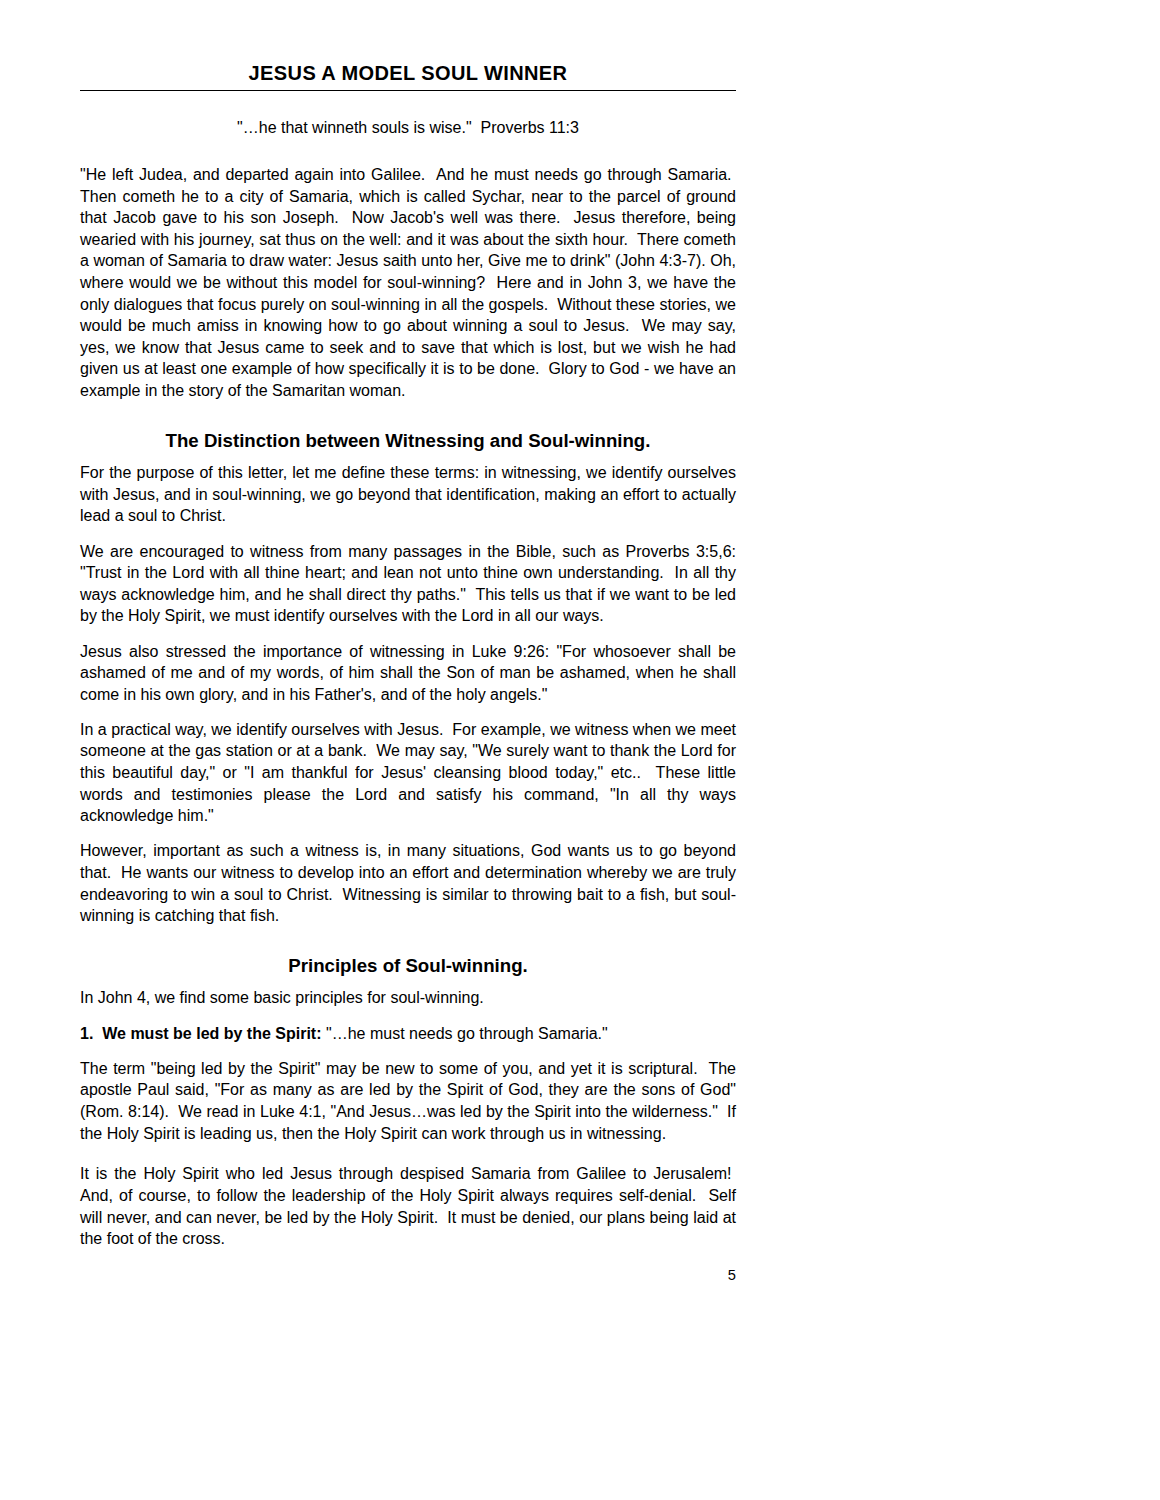JESUS A MODEL SOUL WINNER
"…he that winneth souls is wise." Proverbs 11:3
"He left Judea, and departed again into Galilee. And he must needs go through Samaria. Then cometh he to a city of Samaria, which is called Sychar, near to the parcel of ground that Jacob gave to his son Joseph. Now Jacob's well was there. Jesus therefore, being wearied with his journey, sat thus on the well: and it was about the sixth hour. There cometh a woman of Samaria to draw water: Jesus saith unto her, Give me to drink" (John 4:3-7). Oh, where would we be without this model for soul-winning? Here and in John 3, we have the only dialogues that focus purely on soul-winning in all the gospels. Without these stories, we would be much amiss in knowing how to go about winning a soul to Jesus. We may say, yes, we know that Jesus came to seek and to save that which is lost, but we wish he had given us at least one example of how specifically it is to be done. Glory to God - we have an example in the story of the Samaritan woman.
The Distinction between Witnessing and Soul-winning.
For the purpose of this letter, let me define these terms: in witnessing, we identify ourselves with Jesus, and in soul-winning, we go beyond that identification, making an effort to actually lead a soul to Christ.
We are encouraged to witness from many passages in the Bible, such as Proverbs 3:5,6: "Trust in the Lord with all thine heart; and lean not unto thine own understanding. In all thy ways acknowledge him, and he shall direct thy paths." This tells us that if we want to be led by the Holy Spirit, we must identify ourselves with the Lord in all our ways.
Jesus also stressed the importance of witnessing in Luke 9:26: "For whosoever shall be ashamed of me and of my words, of him shall the Son of man be ashamed, when he shall come in his own glory, and in his Father's, and of the holy angels."
In a practical way, we identify ourselves with Jesus. For example, we witness when we meet someone at the gas station or at a bank. We may say, "We surely want to thank the Lord for this beautiful day," or "I am thankful for Jesus' cleansing blood today," etc.. These little words and testimonies please the Lord and satisfy his command, "In all thy ways acknowledge him."
However, important as such a witness is, in many situations, God wants us to go beyond that. He wants our witness to develop into an effort and determination whereby we are truly endeavoring to win a soul to Christ. Witnessing is similar to throwing bait to a fish, but soul-winning is catching that fish.
Principles of Soul-winning.
In John 4, we find some basic principles for soul-winning.
1. We must be led by the Spirit: "…he must needs go through Samaria."
The term "being led by the Spirit" may be new to some of you, and yet it is scriptural. The apostle Paul said, "For as many as are led by the Spirit of God, they are the sons of God" (Rom. 8:14). We read in Luke 4:1, "And Jesus…was led by the Spirit into the wilderness." If the Holy Spirit is leading us, then the Holy Spirit can work through us in witnessing.
It is the Holy Spirit who led Jesus through despised Samaria from Galilee to Jerusalem! And, of course, to follow the leadership of the Holy Spirit always requires self-denial. Self will never, and can never, be led by the Holy Spirit. It must be denied, our plans being laid at the foot of the cross.
5